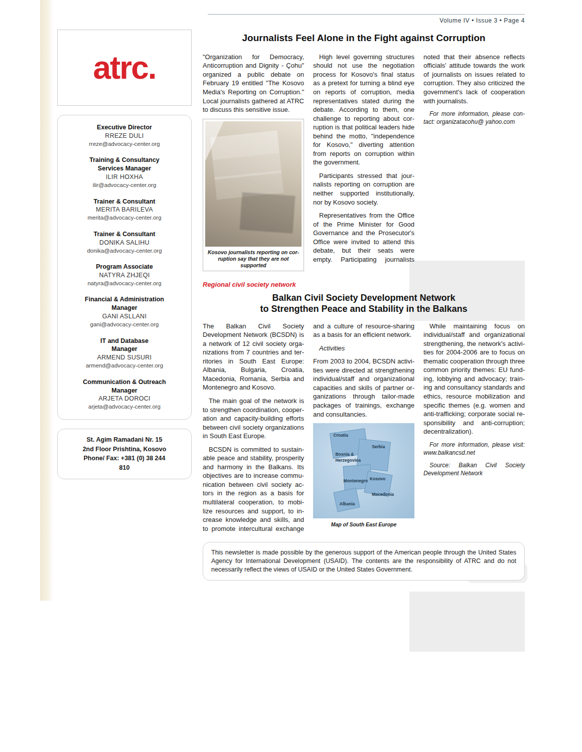Volume IV • Issue 3 • Page 4
atrc.
Executive Director
RREZE DULI
rreze@advocacy-center.org
Training & Consultancy
Services Manager
ILIR HOXHA
ilir@advocacy-center.org
Trainer & Consultant
MERITA BARILEVA
merita@advocacy-center.org
Trainer & Consultant
DONIKA SALIHU
donika@advocacy-center.org
Program Associate
NATYRA ZHJEQI
natyra@advocacy-center.org
Financial & Administration
Manager
GANI ASLLANI
gani@advocacy-center.org
IT and Database
Manager
ARMEND SUSURI
armend@advocacy-center.org
Communication & Outreach
Manager
ARJETA DOROCI
arjeta@advocacy-center.org
St. Agim Ramadani Nr. 15
2nd Floor Prishtina, Kosovo
Phone/ Fax: +381 (0) 38 244
810
Journalists Feel Alone in the Fight against Corruption
"Organization for Democracy, Anticorruption and Dignity - Çohu" organized a public debate on February 19 entitled "The Kosovo Media's Reporting on Corruption." Local journalists gathered at ATRC to discuss this sensitive issue.
Kosovo journalists reporting on corruption say that they are not supported
High level governing structures should not use the negotiation process for Kosovo's final status as a pretext for turning a blind eye on reports of corruption, media representatives stated during the debate. According to them, one challenge to reporting about corruption is that political leaders hide behind the motto, "independence for Kosovo," diverting attention from reports on corruption within the government.
Participants stressed that journalists reporting on corruption are neither supported institutionally, nor by Kosovo society.
Representatives from the Office of the Prime Minister for Good Governance and the Prosecutor's Office were invited to attend this debate, but their seats were empty. Participating journalists noted that their absence reflects officials' attitude towards the work of journalists on issues related to corruption. They also criticized the government's lack of cooperation with journalists.
For more information, please contact: organizatacohu@ yahoo.com
Regional civil society network
Balkan Civil Society Development Network
to Strengthen Peace and Stability in the Balkans
The Balkan Civil Society Development Network (BCSDN) is a network of 12 civil society organizations from 7 countries and territories in South East Europe: Albania, Bulgaria, Croatia, Macedonia, Romania, Serbia and Montenegro and Kosovo.
The main goal of the network is to strengthen coordination, cooperation and capacity-building efforts between civil society organizations in South East Europe.
BCSDN is committed to sustainable peace and stability, prosperity and harmony in the Balkans. Its objectives are to increase communication between civil society actors in the region as a basis for multilateral cooperation, to mobilize resources and support, to increase knowledge and skills, and to promote intercultural exchange and a culture of resource-sharing as a basis for an efficient network.
Activities
From 2003 to 2004, BCSDN activities were directed at strengthening individual/staff and organizational capacities and skills of partner organizations through tailor-made packages of trainings, exchange and consultancies.
Croatia
Bosnia &
Herzegovina
Serbia
Montenegro
Kosovo
Macedonia
Albania
Map of South East Europe
While maintaining focus on individual/staff and organizational strengthening, the network's activities for 2004-2006 are to focus on thematic cooperation through three common priority themes: EU funding, lobbying and advocacy; training and consultancy standards and ethics, resource mobilization and specific themes (e.g. women and anti-trafficking; corporate social responsibility and anti-corruption; decentralization).
For more information, please visit: www.balkancsd.net
Source: Balkan Civil Society Development Network
This newsletter is made possible by the generous support of the American people through the United States Agency for International Development (USAID). The contents are the responsibility of ATRC and do not necessarily reflect the views of USAID or the United States Government.